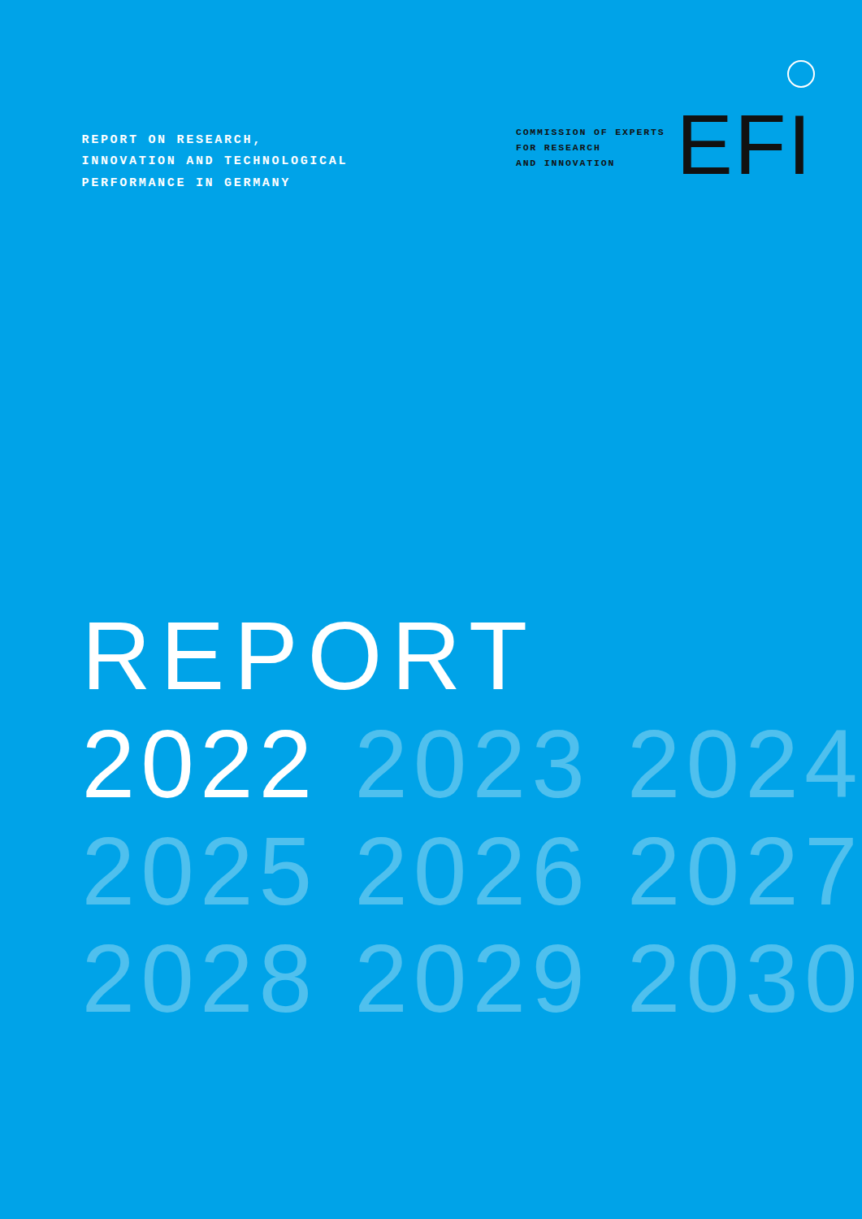Report on Research,
Innovation and Technological
Performance in Germany
Commission of Experts
for Research
and Innovation
EFI
REPORT 2022 2023 2024 2025 2026 2027 2028 2029 2030